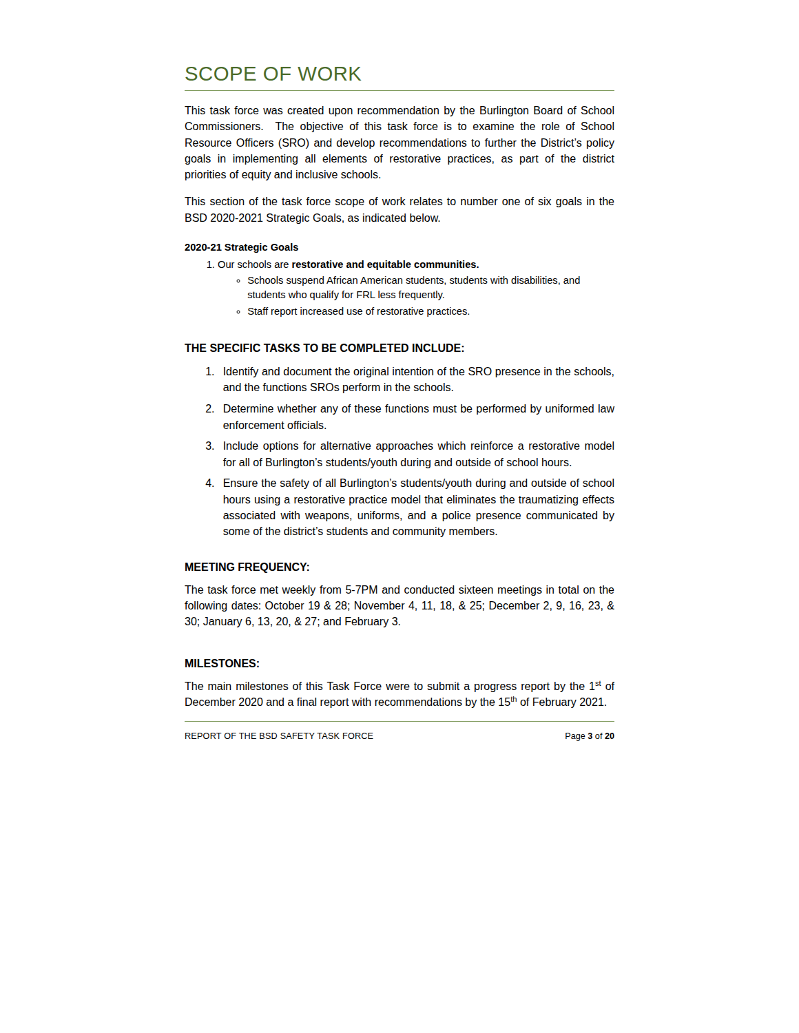SCOPE OF WORK
This task force was created upon recommendation by the Burlington Board of School Commissioners. The objective of this task force is to examine the role of School Resource Officers (SRO) and develop recommendations to further the District’s policy goals in implementing all elements of restorative practices, as part of the district priorities of equity and inclusive schools.
This section of the task force scope of work relates to number one of six goals in the BSD 2020-2021 Strategic Goals, as indicated below.
2020-21 Strategic Goals
Our schools are restorative and equitable communities.
Schools suspend African American students, students with disabilities, and students who qualify for FRL less frequently.
Staff report increased use of restorative practices.
The specific tasks to be completed include:
Identify and document the original intention of the SRO presence in the schools, and the functions SROs perform in the schools.
Determine whether any of these functions must be performed by uniformed law enforcement officials.
Include options for alternative approaches which reinforce a restorative model for all of Burlington’s students/youth during and outside of school hours.
Ensure the safety of all Burlington’s students/youth during and outside of school hours using a restorative practice model that eliminates the traumatizing effects associated with weapons, uniforms, and a police presence communicated by some of the district’s students and community members.
Meeting Frequency:
The task force met weekly from 5-7PM and conducted sixteen meetings in total on the following dates: October 19 & 28; November 4, 11, 18, & 25; December 2, 9, 16, 23, & 30; January 6, 13, 20, & 27; and February 3.
Milestones:
The main milestones of this Task Force were to submit a progress report by the 1st of December 2020 and a final report with recommendations by the 15th of February 2021.
Report of the BSD Safety Task Force
Page 3 of 20